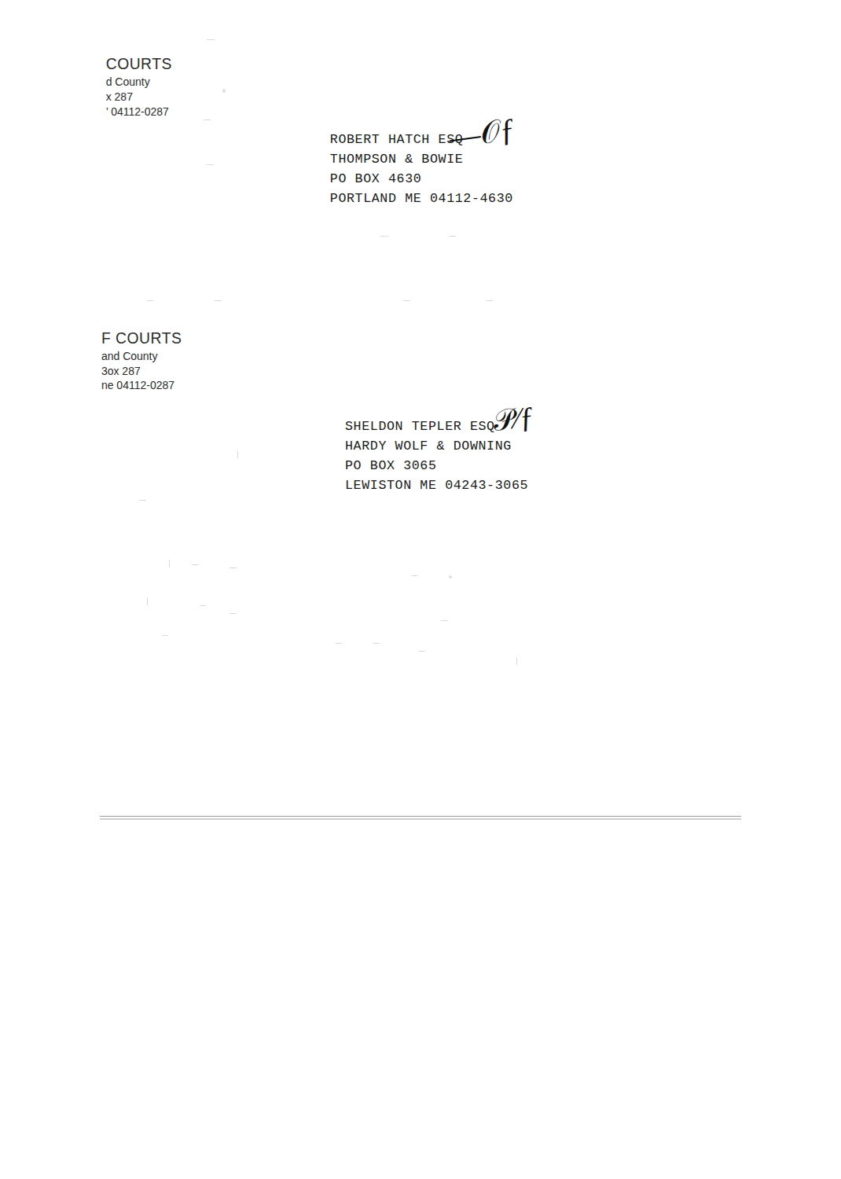COURTS
d County
x 287
’ 04112-0287
ROBERT HATCH ESQ THOMPSON & BOWIE PO BOX 4630 PORTLAND ME 04112-4630
—𝒪ƒ
F COURTS
and County
3ox 287
ne 04112-0287
SHELDON TEPLER ESQ HARDY WOLF & DOWNING PO BOX 3065 LEWISTON ME 04243-3065
𝒫⁄ƒ